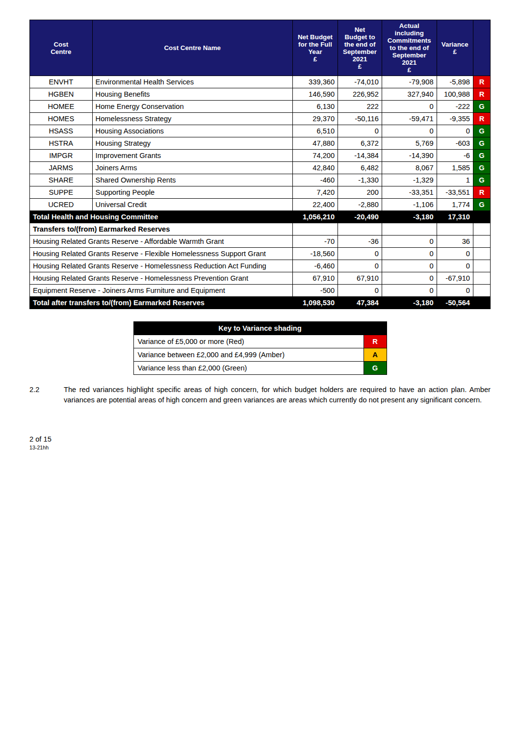| Cost Centre | Cost Centre Name | Net Budget for the Full Year £ | Net Budget to the end of September 2021 £ | Actual including Commitments to the end of September 2021 £ | Variance £ | |
| --- | --- | --- | --- | --- | --- | --- |
| ENVHT | Environmental Health Services | 339,360 | -74,010 | -79,908 | -5,898 | R |
| HGBEN | Housing Benefits | 146,590 | 226,952 | 327,940 | 100,988 | R |
| HOMEE | Home Energy Conservation | 6,130 | 222 | 0 | -222 | G |
| HOMES | Homelessness Strategy | 29,370 | -50,116 | -59,471 | -9,355 | R |
| HSASS | Housing Associations | 6,510 | 0 | 0 | 0 | G |
| HSTRA | Housing Strategy | 47,880 | 6,372 | 5,769 | -603 | G |
| IMPGR | Improvement Grants | 74,200 | -14,384 | -14,390 | -6 | G |
| JARMS | Joiners Arms | 42,840 | 6,482 | 8,067 | 1,585 | G |
| SHARE | Shared Ownership Rents | -460 | -1,330 | -1,329 | 1 | G |
| SUPPE | Supporting People | 7,420 | 200 | -33,351 | -33,551 | R |
| UCRED | Universal Credit | 22,400 | -2,880 | -1,106 | 1,774 | G |
| Total Health and Housing Committee | 1,056,210 | -20,490 | -3,180 | 17,310 | |
| Transfers to/(from) Earmarked Reserves | | | | | |
| Housing Related Grants Reserve - Affordable Warmth Grant | -70 | -36 | 0 | 36 | |
| Housing Related Grants Reserve - Flexible Homelessness Support Grant | -18,560 | 0 | 0 | 0 | |
| Housing Related Grants Reserve - Homelessness Reduction Act Funding | -6,460 | 0 | 0 | 0 | |
| Housing Related Grants Reserve - Homelessness Prevention Grant | 67,910 | 67,910 | 0 | -67,910 | |
| Equipment Reserve - Joiners Arms Furniture and Equipment | -500 | 0 | 0 | 0 | |
| Total after transfers to/(from) Earmarked Reserves | 1,098,530 | 47,384 | -3,180 | -50,564 | |
| Key to Variance shading |
| --- |
| Variance of £5,000 or more (Red) | R |
| Variance between £2,000 and £4,999 (Amber) | A |
| Variance less than £2,000 (Green) | G |
2.2
The red variances highlight specific areas of high concern, for which budget holders are required to have an action plan. Amber variances are potential areas of high concern and green variances are areas which currently do not present any significant concern.
2 of 15
13-21hh